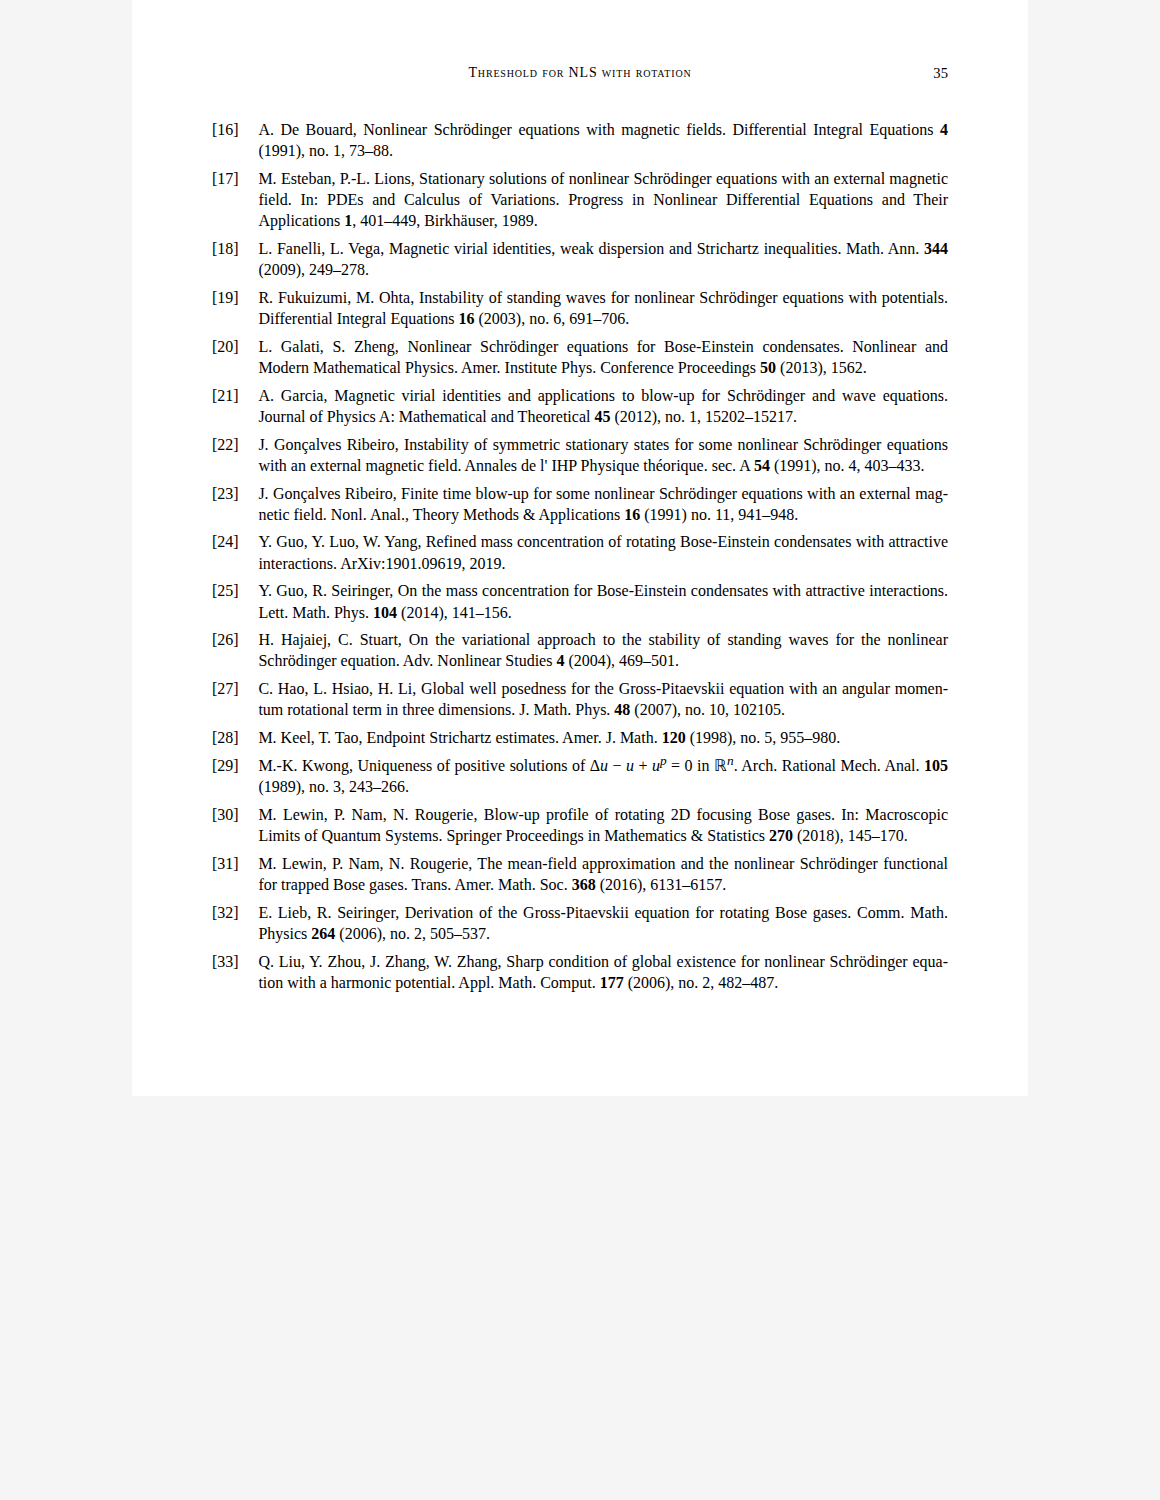Threshold for NLS with rotation 35
[16] A. De Bouard, Nonlinear Schrödinger equations with magnetic fields. Differential Integral Equations 4 (1991), no. 1, 73–88.
[17] M. Esteban, P.-L. Lions, Stationary solutions of nonlinear Schrödinger equations with an external magnetic field. In: PDEs and Calculus of Variations. Progress in Nonlinear Differential Equations and Their Applications 1, 401–449, Birkhäuser, 1989.
[18] L. Fanelli, L. Vega, Magnetic virial identities, weak dispersion and Strichartz inequalities. Math. Ann. 344 (2009), 249–278.
[19] R. Fukuizumi, M. Ohta, Instability of standing waves for nonlinear Schrödinger equations with potentials. Differential Integral Equations 16 (2003), no. 6, 691–706.
[20] L. Galati, S. Zheng, Nonlinear Schrödinger equations for Bose-Einstein condensates. Nonlinear and Modern Mathematical Physics. Amer. Institute Phys. Conference Proceedings 50 (2013), 1562.
[21] A. Garcia, Magnetic virial identities and applications to blow-up for Schrödinger and wave equations. Journal of Physics A: Mathematical and Theoretical 45 (2012), no. 1, 15202–15217.
[22] J. Gonçalves Ribeiro, Instability of symmetric stationary states for some nonlinear Schrödinger equations with an external magnetic field. Annales de l' IHP Physique théorique. sec. A 54 (1991), no. 4, 403–433.
[23] J. Gonçalves Ribeiro, Finite time blow-up for some nonlinear Schrödinger equations with an external magnetic field. Nonl. Anal., Theory Methods & Applications 16 (1991) no. 11, 941–948.
[24] Y. Guo, Y. Luo, W. Yang, Refined mass concentration of rotating Bose-Einstein condensates with attractive interactions. ArXiv:1901.09619, 2019.
[25] Y. Guo, R. Seiringer, On the mass concentration for Bose-Einstein condensates with attractive interactions. Lett. Math. Phys. 104 (2014), 141–156.
[26] H. Hajaiej, C. Stuart, On the variational approach to the stability of standing waves for the nonlinear Schrödinger equation. Adv. Nonlinear Studies 4 (2004), 469–501.
[27] C. Hao, L. Hsiao, H. Li, Global well posedness for the Gross-Pitaevskii equation with an angular momentum rotational term in three dimensions. J. Math. Phys. 48 (2007), no. 10, 102105.
[28] M. Keel, T. Tao, Endpoint Strichartz estimates. Amer. J. Math. 120 (1998), no. 5, 955–980.
[29] M.-K. Kwong, Uniqueness of positive solutions of Δu − u + up = 0 in ℝn. Arch. Rational Mech. Anal. 105 (1989), no. 3, 243–266.
[30] M. Lewin, P. Nam, N. Rougerie, Blow-up profile of rotating 2D focusing Bose gases. In: Macroscopic Limits of Quantum Systems. Springer Proceedings in Mathematics & Statistics 270 (2018), 145–170.
[31] M. Lewin, P. Nam, N. Rougerie, The mean-field approximation and the nonlinear Schrödinger functional for trapped Bose gases. Trans. Amer. Math. Soc. 368 (2016), 6131–6157.
[32] E. Lieb, R. Seiringer, Derivation of the Gross-Pitaevskii equation for rotating Bose gases. Comm. Math. Physics 264 (2006), no. 2, 505–537.
[33] Q. Liu, Y. Zhou, J. Zhang, W. Zhang, Sharp condition of global existence for nonlinear Schrödinger equation with a harmonic potential. Appl. Math. Comput. 177 (2006), no. 2, 482–487.